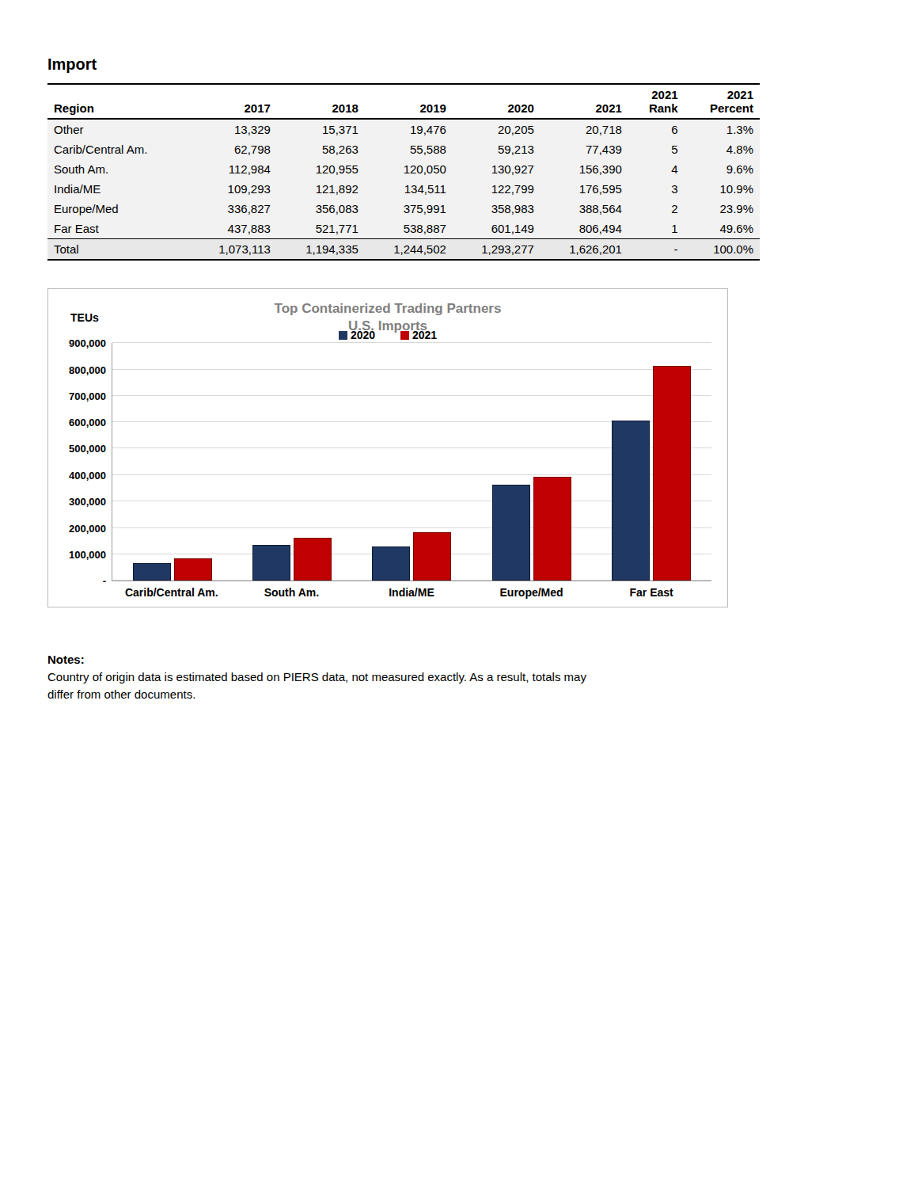Import
| | | | | | | 2021 | 2021 |
| --- | --- | --- | --- | --- | --- | --- | --- |
| Region | 2017 | 2018 | 2019 | 2020 | 2021 | Rank | Percent |
| Other | 13,329 | 15,371 | 19,476 | 20,205 | 20,718 | 6 | 1.3% |
| Carib/Central Am. | 62,798 | 58,263 | 55,588 | 59,213 | 77,439 | 5 | 4.8% |
| South Am. | 112,984 | 120,955 | 120,050 | 130,927 | 156,390 | 4 | 9.6% |
| India/ME | 109,293 | 121,892 | 134,511 | 122,799 | 176,595 | 3 | 10.9% |
| Europe/Med | 336,827 | 356,083 | 375,991 | 358,983 | 388,564 | 2 | 23.9% |
| Far East | 437,883 | 521,771 | 538,887 | 601,149 | 806,494 | 1 | 49.6% |
| Total | 1,073,113 | 1,194,335 | 1,244,502 | 1,293,277 | 1,626,201 | - | 100.0% |
Top Containerized Trading Partners
U.S. Imports
TEUs
2020 2021
900,000
800,000
700,000
600,000
500,000
400,000
300,000
200,000
100,000
-
Carib/Central Am.
South Am.
India/ME
Europe/Med
Far East
Notes:
Country of origin data is estimated based on PIERS data, not measured exactly. As a result, totals may differ from other documents.